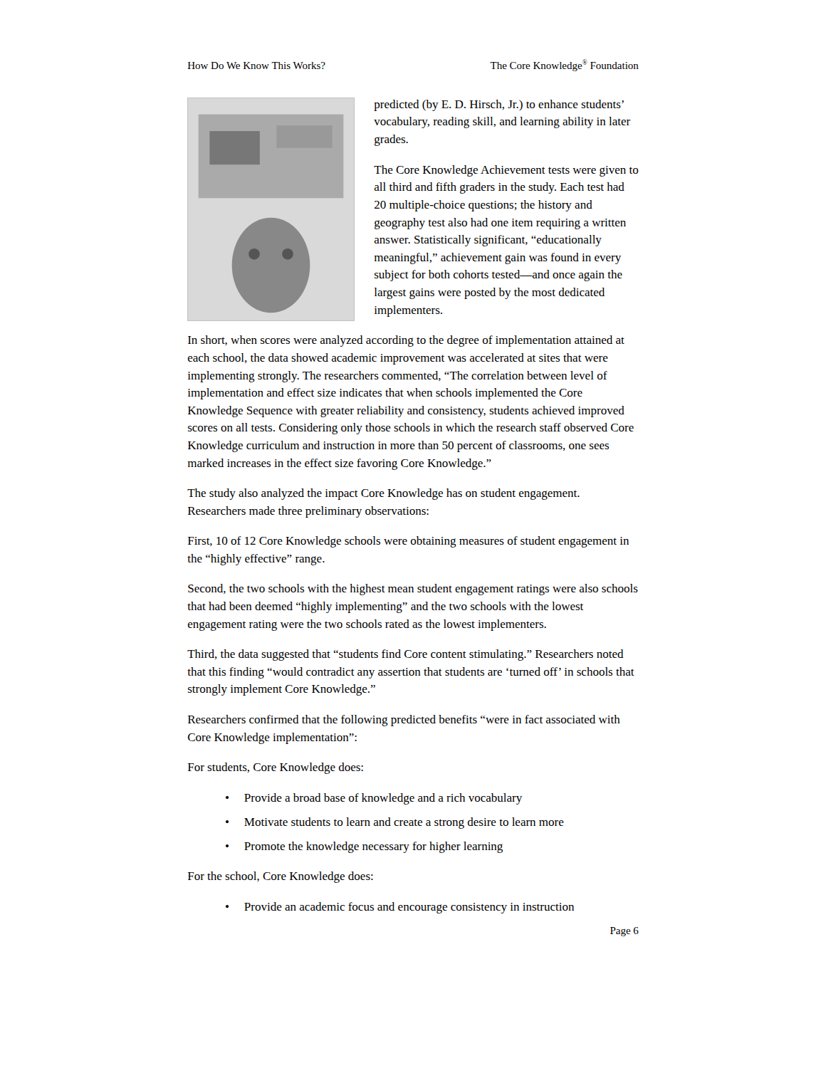How Do We Know This Works? The Core Knowledge® Foundation
predicted (by E. D. Hirsch, Jr.) to enhance students’ vocabulary, reading skill, and learning ability in later grades.
The Core Knowledge Achievement tests were given to all third and fifth graders in the study. Each test had 20 multiple-choice questions; the history and geography test also had one item requiring a written answer. Statistically significant, “educationally meaningful,” achievement gain was found in every subject for both cohorts tested—and once again the largest gains were posted by the most dedicated implementers.
In short, when scores were analyzed according to the degree of implementation attained at each school, the data showed academic improvement was accelerated at sites that were implementing strongly. The researchers commented, “The correlation between level of implementation and effect size indicates that when schools implemented the Core Knowledge Sequence with greater reliability and consistency, students achieved improved scores on all tests. Considering only those schools in which the research staff observed Core Knowledge curriculum and instruction in more than 50 percent of classrooms, one sees marked increases in the effect size favoring Core Knowledge.”
The study also analyzed the impact Core Knowledge has on student engagement. Researchers made three preliminary observations:
First, 10 of 12 Core Knowledge schools were obtaining measures of student engagement in the “highly effective” range.
Second, the two schools with the highest mean student engagement ratings were also schools that had been deemed “highly implementing” and the two schools with the lowest engagement rating were the two schools rated as the lowest implementers.
Third, the data suggested that “students find Core content stimulating.” Researchers noted that this finding “would contradict any assertion that students are ‘turned off’ in schools that strongly implement Core Knowledge.”
Researchers confirmed that the following predicted benefits “were in fact associated with Core Knowledge implementation”:
For students, Core Knowledge does:
Provide a broad base of knowledge and a rich vocabulary
Motivate students to learn and create a strong desire to learn more
Promote the knowledge necessary for higher learning
For the school, Core Knowledge does:
Provide an academic focus and encourage consistency in instruction
Page 6